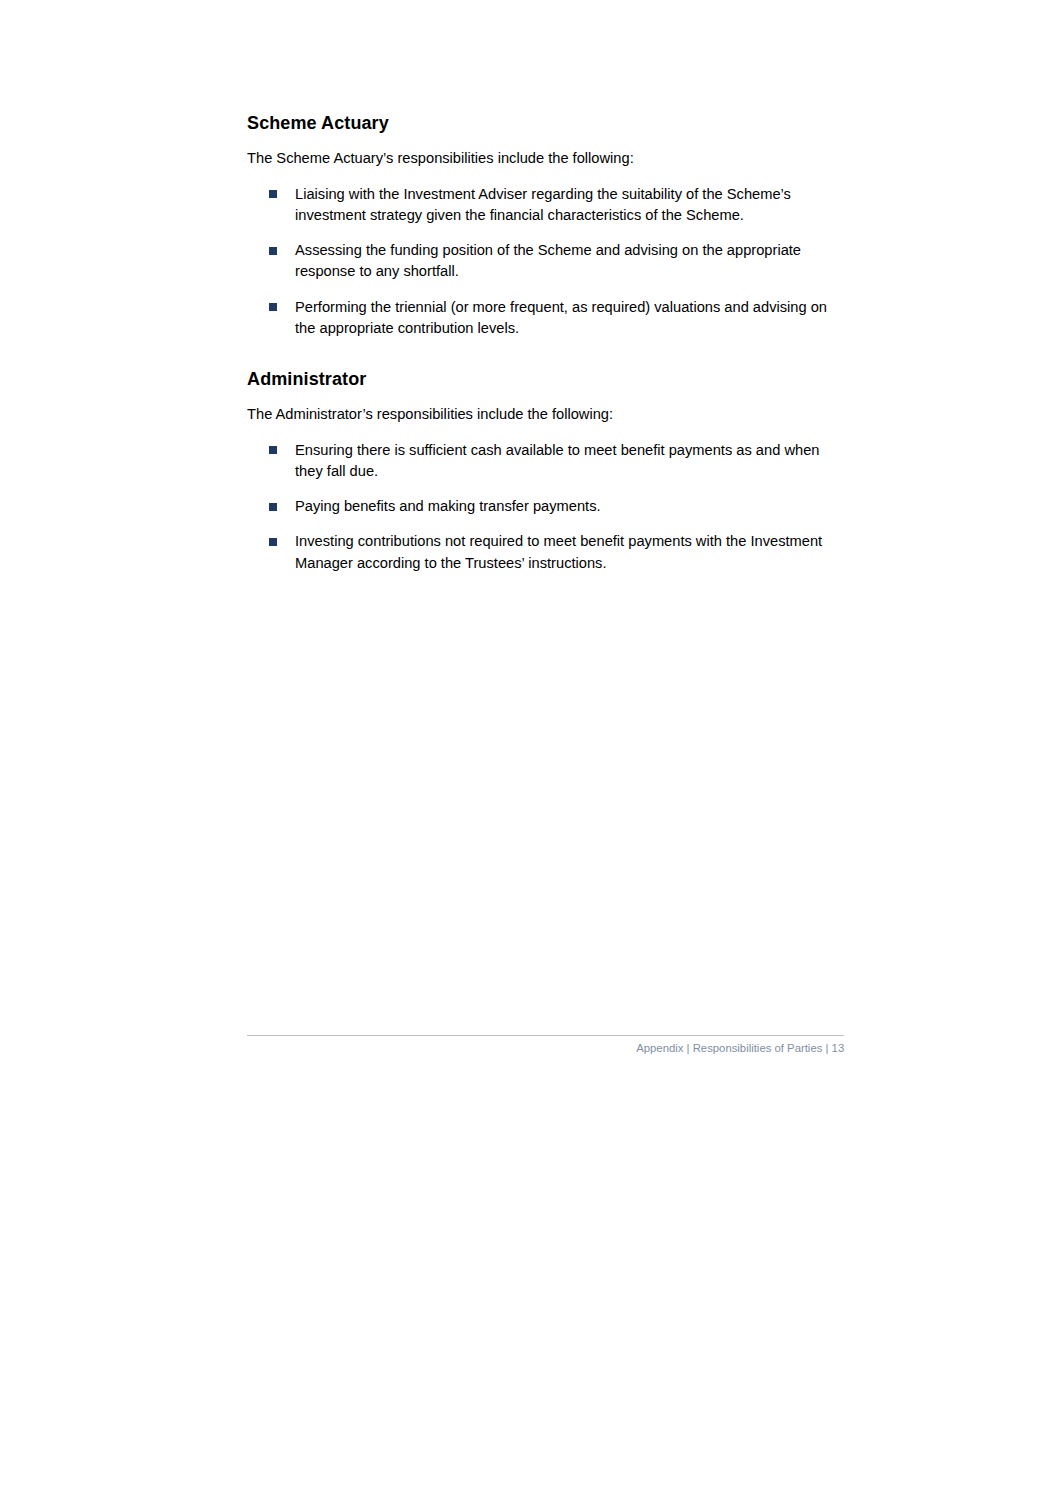Scheme Actuary
The Scheme Actuary’s responsibilities include the following:
Liaising with the Investment Adviser regarding the suitability of the Scheme’s investment strategy given the financial characteristics of the Scheme.
Assessing the funding position of the Scheme and advising on the appropriate response to any shortfall.
Performing the triennial (or more frequent, as required) valuations and advising on the appropriate contribution levels.
Administrator
The Administrator’s responsibilities include the following:
Ensuring there is sufficient cash available to meet benefit payments as and when they fall due.
Paying benefits and making transfer payments.
Investing contributions not required to meet benefit payments with the Investment Manager according to the Trustees’ instructions.
Appendix | Responsibilities of Parties | 13